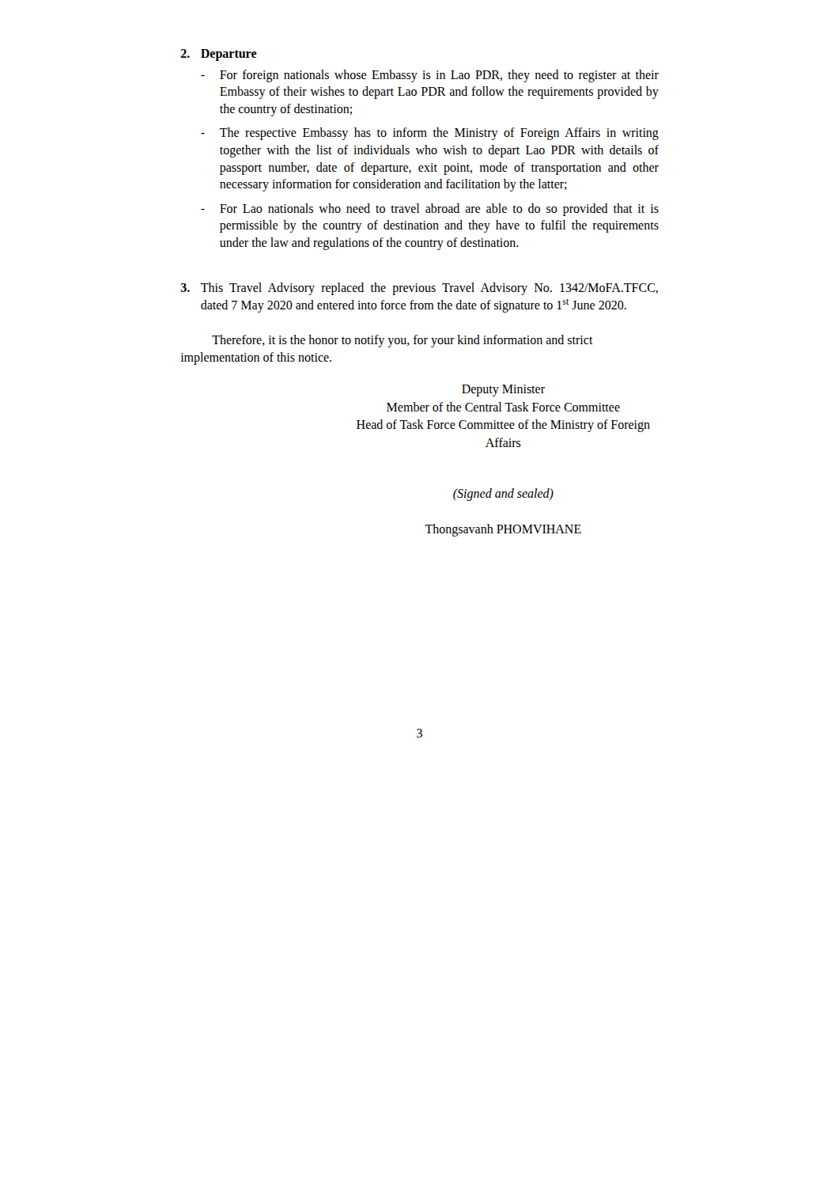2.
Departure
- For foreign nationals whose Embassy is in Lao PDR, they need to register at their Embassy of their wishes to depart Lao PDR and follow the requirements provided by the country of destination;
- The respective Embassy has to inform the Ministry of Foreign Affairs in writing together with the list of individuals who wish to depart Lao PDR with details of passport number, date of departure, exit point, mode of transportation and other necessary information for consideration and facilitation by the latter;
- For Lao nationals who need to travel abroad are able to do so provided that it is permissible by the country of destination and they have to fulfil the requirements under the law and regulations of the country of destination.
3.
This Travel Advisory replaced the previous Travel Advisory No. 1342/MoFA.TFCC, dated 7 May 2020 and entered into force from the date of signature to 1st June 2020.
Therefore, it is the honor to notify you, for your kind information and strict implementation of this notice.
Deputy Minister
Member of the Central Task Force Committee
Head of Task Force Committee of the Ministry of Foreign Affairs
(Signed and sealed)
Thongsavanh PHOMVIHANE
3